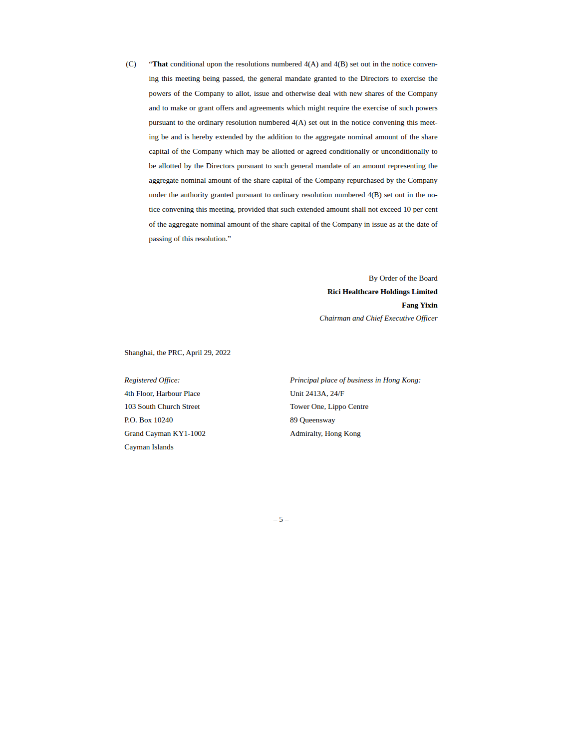(C)
“That conditional upon the resolutions numbered 4(A) and 4(B) set out in the notice convening this meeting being passed, the general mandate granted to the Directors to exercise the powers of the Company to allot, issue and otherwise deal with new shares of the Company and to make or grant offers and agreements which might require the exercise of such powers pursuant to the ordinary resolution numbered 4(A) set out in the notice convening this meeting be and is hereby extended by the addition to the aggregate nominal amount of the share capital of the Company which may be allotted or agreed conditionally or unconditionally to be allotted by the Directors pursuant to such general mandate of an amount representing the aggregate nominal amount of the share capital of the Company repurchased by the Company under the authority granted pursuant to ordinary resolution numbered 4(B) set out in the notice convening this meeting, provided that such extended amount shall not exceed 10 per cent of the aggregate nominal amount of the share capital of the Company in issue as at the date of passing of this resolution.”
By Order of the Board
Rici Healthcare Holdings Limited
Fang Yixin
Chairman and Chief Executive Officer
Shanghai, the PRC, April 29, 2022
Registered Office:
4th Floor, Harbour Place
103 South Church Street
P.O. Box 10240
Grand Cayman KY1-1002
Cayman Islands
Principal place of business in Hong Kong:
Unit 2413A, 24/F
Tower One, Lippo Centre
89 Queensway
Admiralty, Hong Kong
– 5 –